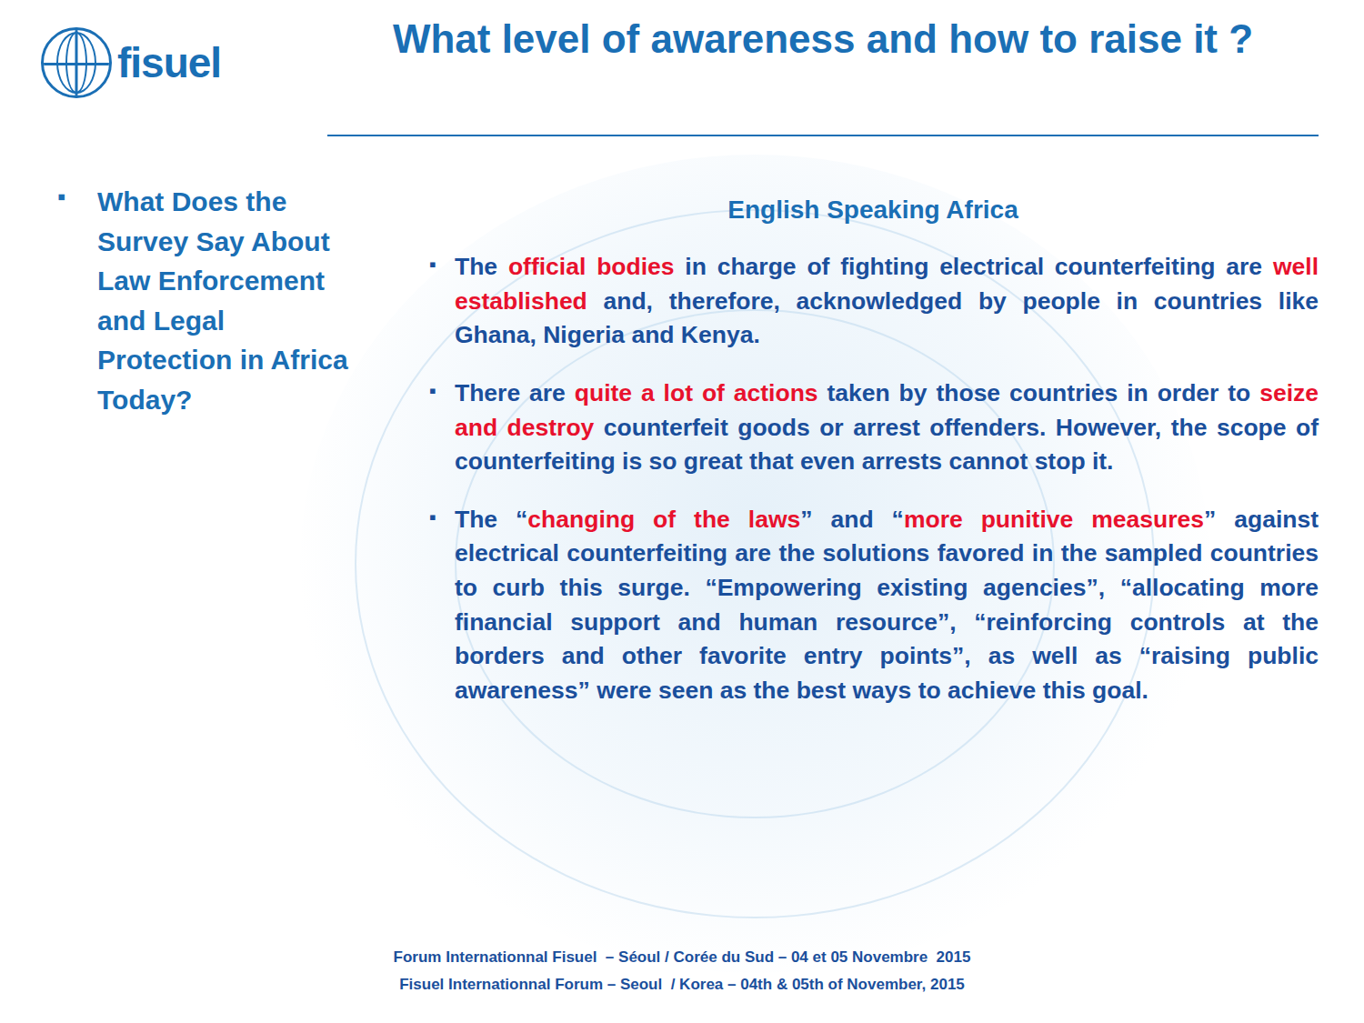fisuel
What level of awareness and how to raise it ?
What Does the Survey Say About Law Enforcement and Legal Protection in Africa Today?
English Speaking Africa
The official bodies in charge of fighting electrical counterfeiting are well established and, therefore, acknowledged by people in countries like Ghana, Nigeria and Kenya.
There are quite a lot of actions taken by those countries in order to seize and destroy counterfeit goods or arrest offenders. However, the scope of counterfeiting is so great that even arrests cannot stop it.
The “changing of the laws” and “more punitive measures” against electrical counterfeiting are the solutions favored in the sampled countries to curb this surge. “Empowering existing agencies”, “allocating more financial support and human resource”, “reinforcing controls at the borders and other favorite entry points”, as well as “raising public awareness” were seen as the best ways to achieve this goal.
Forum Internationnal Fisuel – Séoul / Corée du Sud – 04 et 05 Novembre 2015
Fisuel Internationnal Forum – Seoul / Korea – 04th & 05th of November, 2015